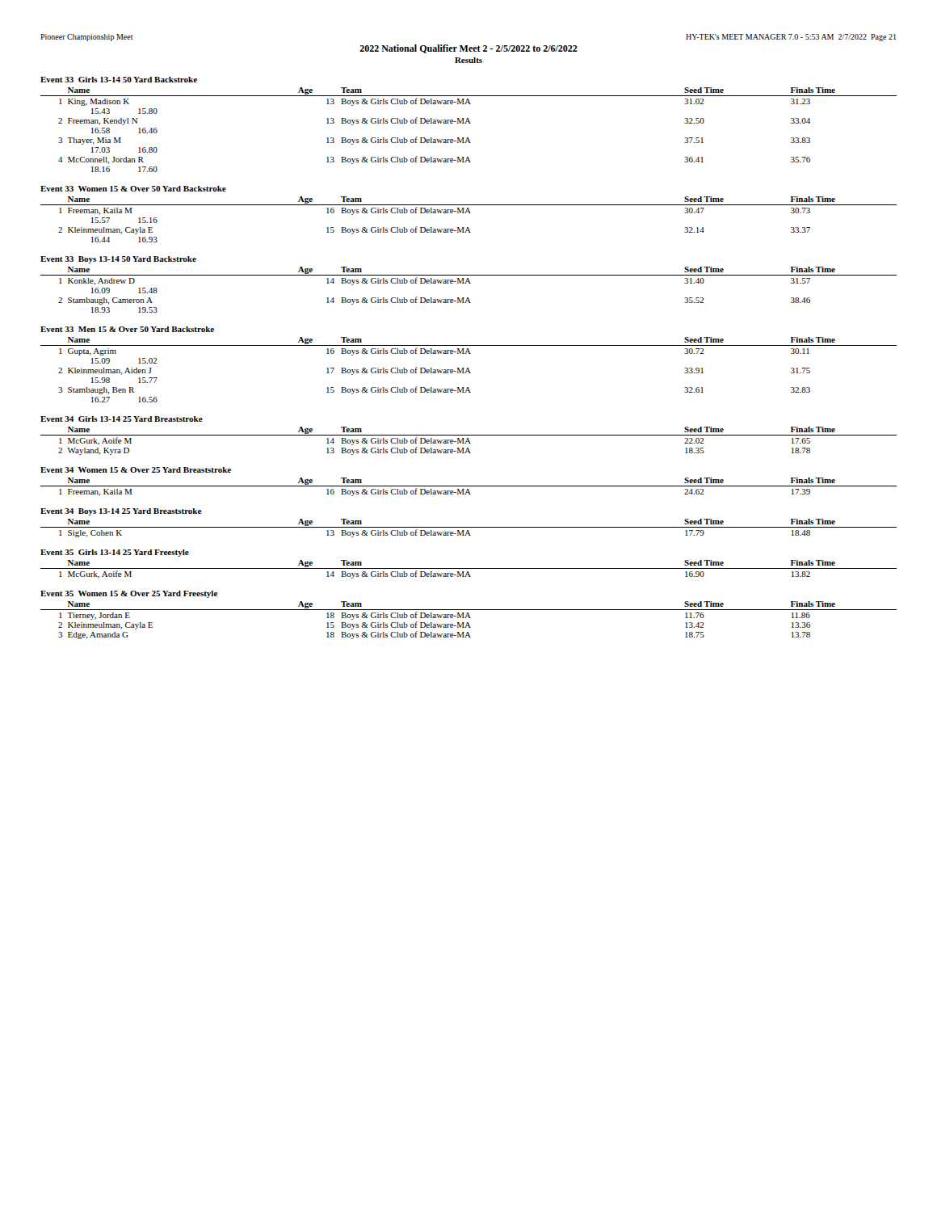Pioneer Championship Meet
HY-TEK's MEET MANAGER 7.0 - 5:53 AM 2/7/2022 Page 21
2022 National Qualifier Meet 2 - 2/5/2022 to 2/6/2022
Results
Event 33 Girls 13-14 50 Yard Backstroke
| | Name | Age | Team | Seed Time | Finals Time |
| --- | --- | --- | --- | --- | --- |
| 1 | King, Madison K | 13 | Boys & Girls Club of Delaware-MA | 31.02 | 31.23 |
| | 15.43 15.80 |
| 2 | Freeman, Kendyl N | 13 | Boys & Girls Club of Delaware-MA | 32.50 | 33.04 |
| | 16.58 16.46 |
| 3 | Thayer, Mia M | 13 | Boys & Girls Club of Delaware-MA | 37.51 | 33.83 |
| | 17.03 16.80 |
| 4 | McConnell, Jordan R | 13 | Boys & Girls Club of Delaware-MA | 36.41 | 35.76 |
| | 18.16 17.60 |
Event 33 Women 15 & Over 50 Yard Backstroke
| | Name | Age | Team | Seed Time | Finals Time |
| --- | --- | --- | --- | --- | --- |
| 1 | Freeman, Kaila M | 16 | Boys & Girls Club of Delaware-MA | 30.47 | 30.73 |
| | 15.57 15.16 |
| 2 | Kleinmeulman, Cayla E | 15 | Boys & Girls Club of Delaware-MA | 32.14 | 33.37 |
| | 16.44 16.93 |
Event 33 Boys 13-14 50 Yard Backstroke
| | Name | Age | Team | Seed Time | Finals Time |
| --- | --- | --- | --- | --- | --- |
| 1 | Konkle, Andrew D | 14 | Boys & Girls Club of Delaware-MA | 31.40 | 31.57 |
| | 16.09 15.48 |
| 2 | Stambaugh, Cameron A | 14 | Boys & Girls Club of Delaware-MA | 35.52 | 38.46 |
| | 18.93 19.53 |
Event 33 Men 15 & Over 50 Yard Backstroke
| | Name | Age | Team | Seed Time | Finals Time |
| --- | --- | --- | --- | --- | --- |
| 1 | Gupta, Agrim | 16 | Boys & Girls Club of Delaware-MA | 30.72 | 30.11 |
| | 15.09 15.02 |
| 2 | Kleinmeulman, Aiden J | 17 | Boys & Girls Club of Delaware-MA | 33.91 | 31.75 |
| | 15.98 15.77 |
| 3 | Stambaugh, Ben R | 15 | Boys & Girls Club of Delaware-MA | 32.61 | 32.83 |
| | 16.27 16.56 |
Event 34 Girls 13-14 25 Yard Breaststroke
| | Name | Age | Team | Seed Time | Finals Time |
| --- | --- | --- | --- | --- | --- |
| 1 | McGurk, Aoife M | 14 | Boys & Girls Club of Delaware-MA | 22.02 | 17.65 |
| 2 | Wayland, Kyra D | 13 | Boys & Girls Club of Delaware-MA | 18.35 | 18.78 |
Event 34 Women 15 & Over 25 Yard Breaststroke
| | Name | Age | Team | Seed Time | Finals Time |
| --- | --- | --- | --- | --- | --- |
| 1 | Freeman, Kaila M | 16 | Boys & Girls Club of Delaware-MA | 24.62 | 17.39 |
Event 34 Boys 13-14 25 Yard Breaststroke
| | Name | Age | Team | Seed Time | Finals Time |
| --- | --- | --- | --- | --- | --- |
| 1 | Sigle, Cohen K | 13 | Boys & Girls Club of Delaware-MA | 17.79 | 18.48 |
Event 35 Girls 13-14 25 Yard Freestyle
| | Name | Age | Team | Seed Time | Finals Time |
| --- | --- | --- | --- | --- | --- |
| 1 | McGurk, Aoife M | 14 | Boys & Girls Club of Delaware-MA | 16.90 | 13.82 |
Event 35 Women 15 & Over 25 Yard Freestyle
| | Name | Age | Team | Seed Time | Finals Time |
| --- | --- | --- | --- | --- | --- |
| 1 | Tierney, Jordan E | 18 | Boys & Girls Club of Delaware-MA | 11.76 | 11.86 |
| 2 | Kleinmeulman, Cayla E | 15 | Boys & Girls Club of Delaware-MA | 13.42 | 13.36 |
| 3 | Edge, Amanda G | 18 | Boys & Girls Club of Delaware-MA | 18.75 | 13.78 |